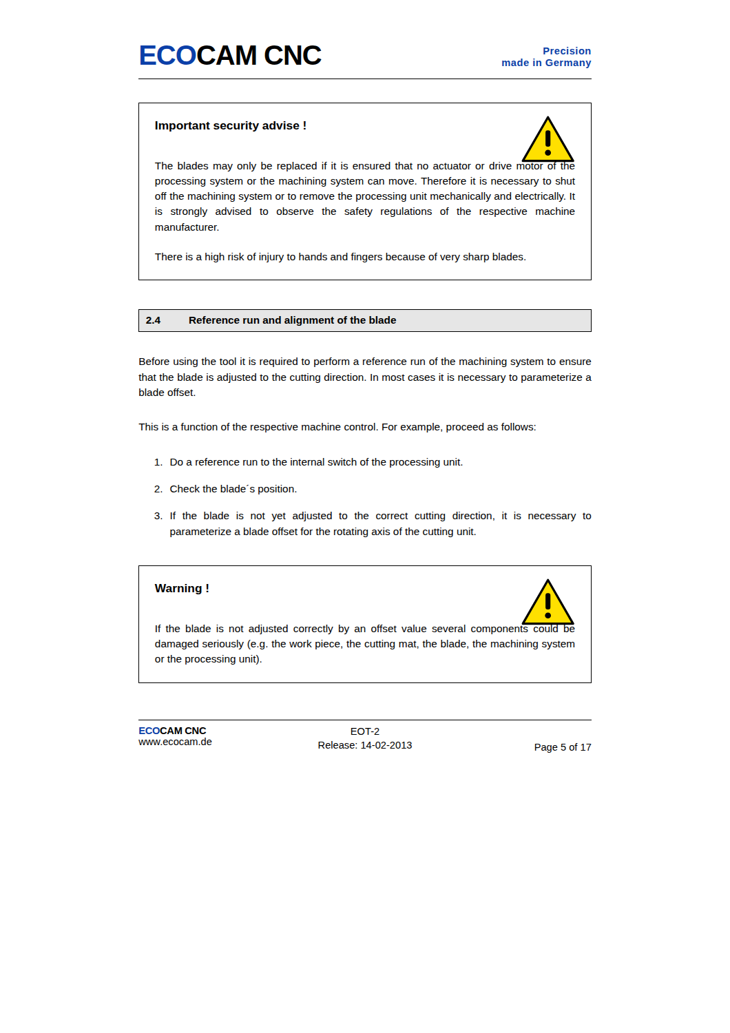ECO CAM CNC
Precision
made in Germany
Important security advise !
The blades may only be replaced if it is ensured that no actuator or drive motor of the processing system or the machining system can move. Therefore it is necessary to shut off the machining system or to remove the processing unit mechanically and electrically. It is strongly advised to observe the safety regulations of the respective machine manufacturer.
There is a high risk of injury to hands and fingers because of very sharp blades.
2.4 Reference run and alignment of the blade
Before using the tool it is required to perform a reference run of the machining system to ensure that the blade is adjusted to the cutting direction. In most cases it is necessary to parameterize a blade offset.
This is a function of the respective machine control. For example, proceed as follows:
Do a reference run to the internal switch of the processing unit.
Check the blade´s position.
If the blade is not yet adjusted to the correct cutting direction, it is necessary to parameterize a blade offset for the rotating axis of the cutting unit.
Warning !
If the blade is not adjusted correctly by an offset value several components could be damaged seriously (e.g. the work piece, the cutting mat, the blade, the machining system or the processing unit).
ECOCAM CNC
www.ecocam.de
EOT-2
Release: 14-02-2013
Page 5 of 17